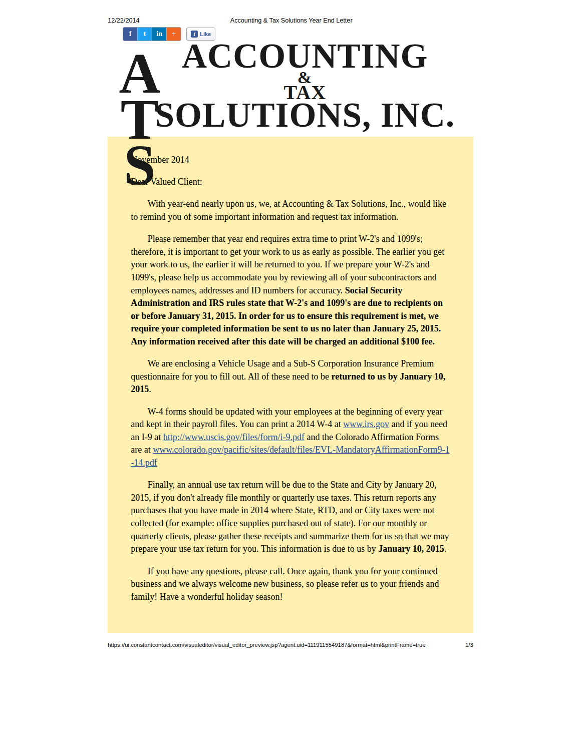12/22/2014
Accounting & Tax Solutions Year End Letter
f t in +
f Like
A
T
S
ACCOUNTING
&
TAX
SOLUTIONS, INC.
November 2014
Dear Valued Client:
With year-end nearly upon us, we, at Accounting & Tax Solutions, Inc., would like to remind you of some important information and request tax information.
Please remember that year end requires extra time to print W-2's and 1099's; therefore, it is important to get your work to us as early as possible. The earlier you get your work to us, the earlier it will be returned to you. If we prepare your W-2's and 1099's, please help us accommodate you by reviewing all of your subcontractors and employees names, addresses and ID numbers for accuracy. Social Security Administration and IRS rules state that W-2's and 1099's are due to recipients on or before January 31, 2015. In order for us to ensure this requirement is met, we require your completed information be sent to us no later than January 25, 2015. Any information received after this date will be charged an additional $100 fee.
We are enclosing a Vehicle Usage and a Sub-S Corporation Insurance Premium questionnaire for you to fill out. All of these need to be returned to us by January 10, 2015.
W-4 forms should be updated with your employees at the beginning of every year and kept in their payroll files. You can print a 2014 W-4 at www.irs.gov and if you need an I-9 at http://www.uscis.gov/files/form/i-9.pdf and the Colorado Affirmation Forms are at www.colorado.gov/pacific/sites/default/files/EVL-MandatoryAffirmationForm9-1-14.pdf
Finally, an annual use tax return will be due to the State and City by January 20, 2015, if you don't already file monthly or quarterly use taxes. This return reports any purchases that you have made in 2014 where State, RTD, and or City taxes were not collected (for example: office supplies purchased out of state). For our monthly or quarterly clients, please gather these receipts and summarize them for us so that we may prepare your use tax return for you. This information is due to us by January 10, 2015.
If you have any questions, please call. Once again, thank you for your continued business and we always welcome new business, so please refer us to your friends and family! Have a wonderful holiday season!
https://ui.constantcontact.com/visualeditor/visual_editor_preview.jsp?agent.uid=1119115549187&format=html&printFrame=true
1/3